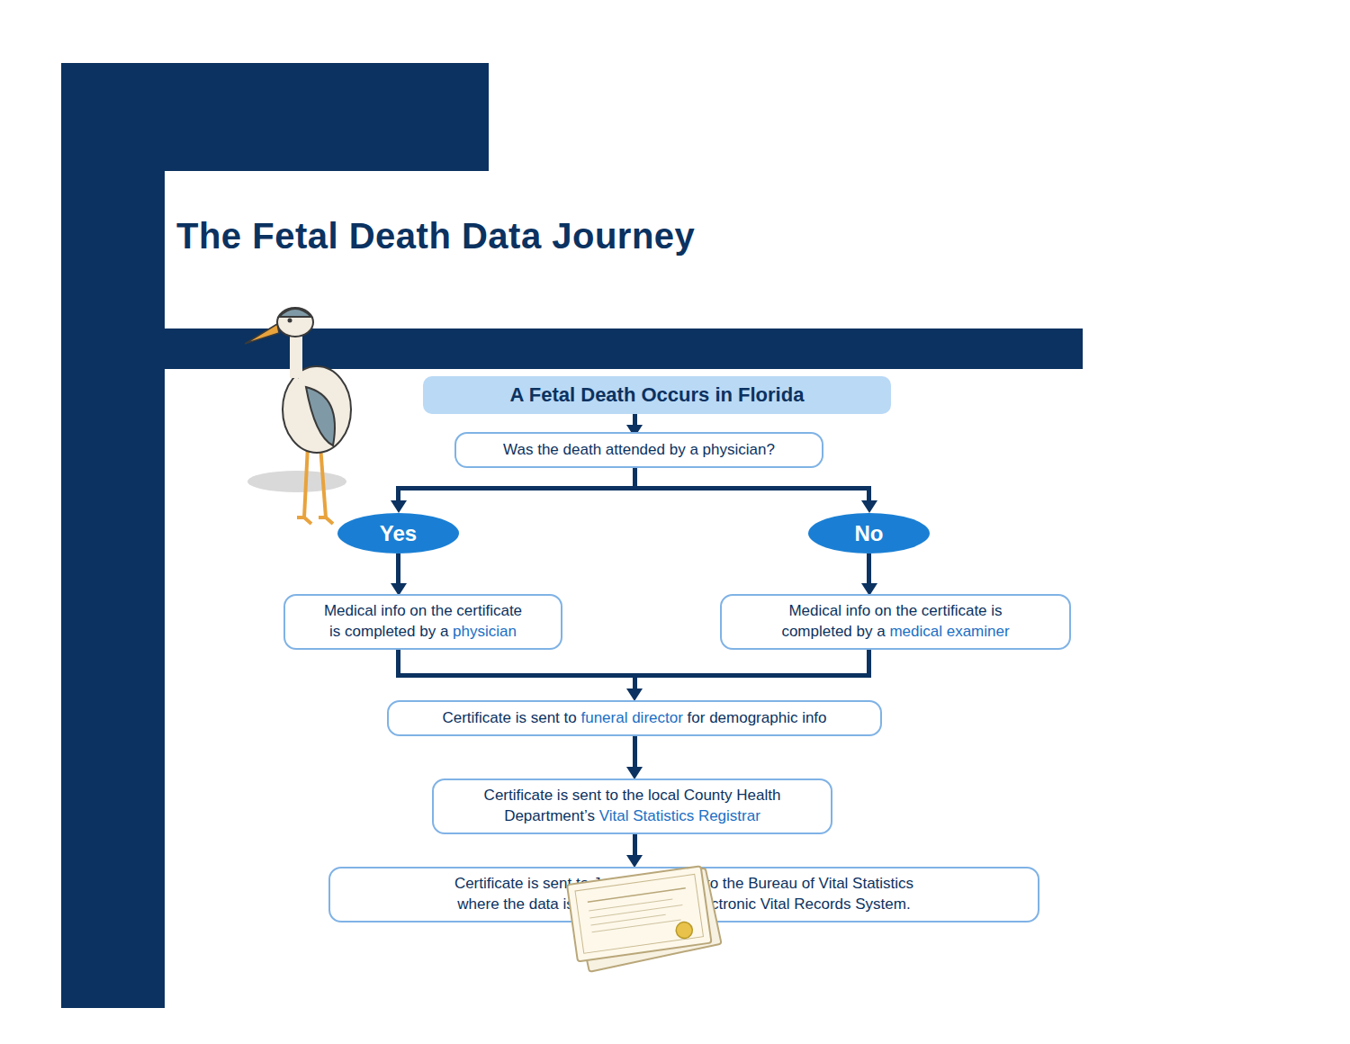The Fetal Death Data Journey
A Fetal Death Occurs in Florida
Was the death attended by a physician?
Yes
No
Medical info on the certificate
is completed by a physician
Medical info on the certificate is
completed by a medical examiner
Certificate is sent to funeral director for demographic info
Certificate is sent to the local County Health
Department’s Vital Statistics Registrar
Certificate is sent to Jacksonville, FL to the Bureau of Vital Statistics
where the data is entered into the Electronic Vital Records System.